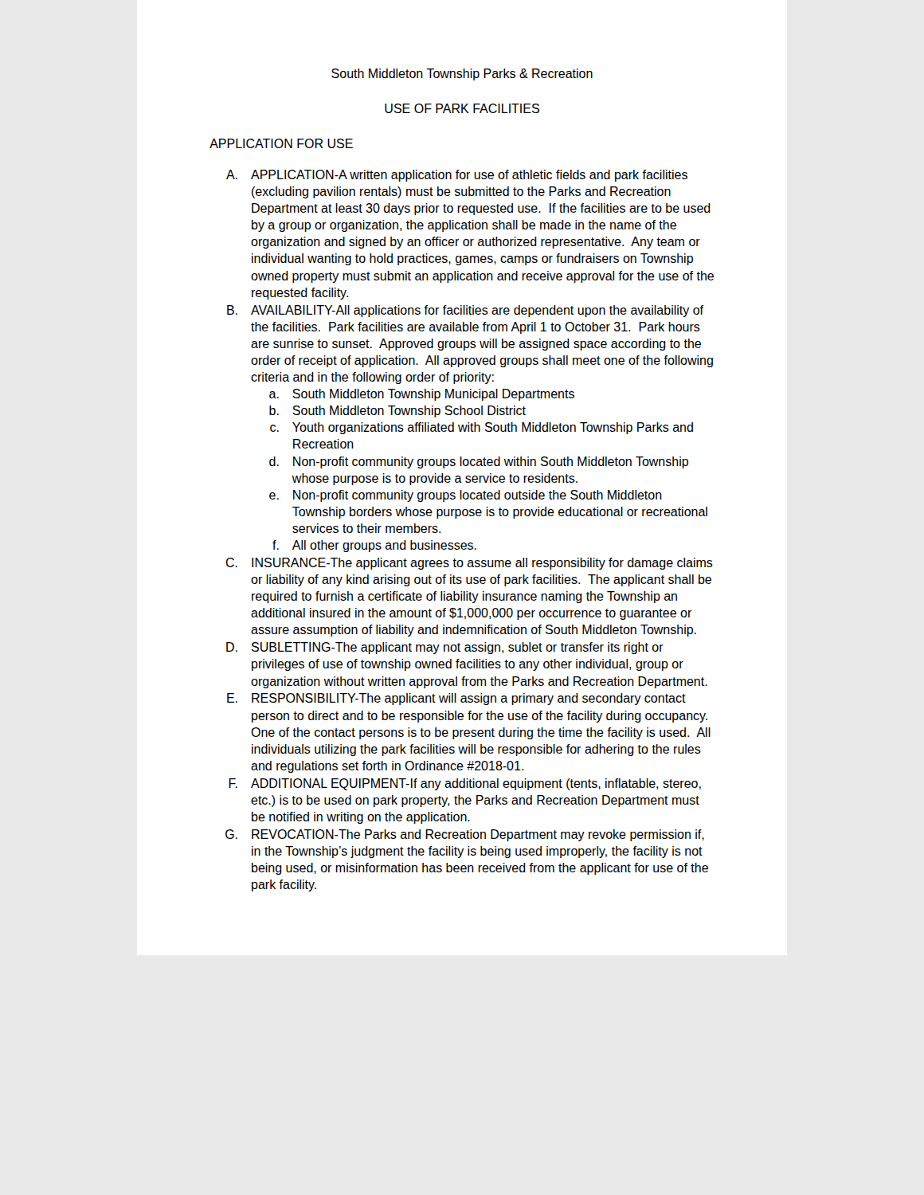South Middleton Township Parks & Recreation
USE OF PARK FACILITIES
APPLICATION FOR USE
APPLICATION-A written application for use of athletic fields and park facilities (excluding pavilion rentals) must be submitted to the Parks and Recreation Department at least 30 days prior to requested use. If the facilities are to be used by a group or organization, the application shall be made in the name of the organization and signed by an officer or authorized representative. Any team or individual wanting to hold practices, games, camps or fundraisers on Township owned property must submit an application and receive approval for the use of the requested facility.
AVAILABILITY-All applications for facilities are dependent upon the availability of the facilities. Park facilities are available from April 1 to October 31. Park hours are sunrise to sunset. Approved groups will be assigned space according to the order of receipt of application. All approved groups shall meet one of the following criteria and in the following order of priority:
South Middleton Township Municipal Departments
South Middleton Township School District
Youth organizations affiliated with South Middleton Township Parks and Recreation
Non-profit community groups located within South Middleton Township whose purpose is to provide a service to residents.
Non-profit community groups located outside the South Middleton Township borders whose purpose is to provide educational or recreational services to their members.
All other groups and businesses.
INSURANCE-The applicant agrees to assume all responsibility for damage claims or liability of any kind arising out of its use of park facilities. The applicant shall be required to furnish a certificate of liability insurance naming the Township an additional insured in the amount of $1,000,000 per occurrence to guarantee or assure assumption of liability and indemnification of South Middleton Township.
SUBLETTING-The applicant may not assign, sublet or transfer its right or privileges of use of township owned facilities to any other individual, group or organization without written approval from the Parks and Recreation Department.
RESPONSIBILITY-The applicant will assign a primary and secondary contact person to direct and to be responsible for the use of the facility during occupancy. One of the contact persons is to be present during the time the facility is used. All individuals utilizing the park facilities will be responsible for adhering to the rules and regulations set forth in Ordinance #2018-01.
ADDITIONAL EQUIPMENT-If any additional equipment (tents, inflatable, stereo, etc.) is to be used on park property, the Parks and Recreation Department must be notified in writing on the application.
REVOCATION-The Parks and Recreation Department may revoke permission if, in the Township’s judgment the facility is being used improperly, the facility is not being used, or misinformation has been received from the applicant for use of the park facility.